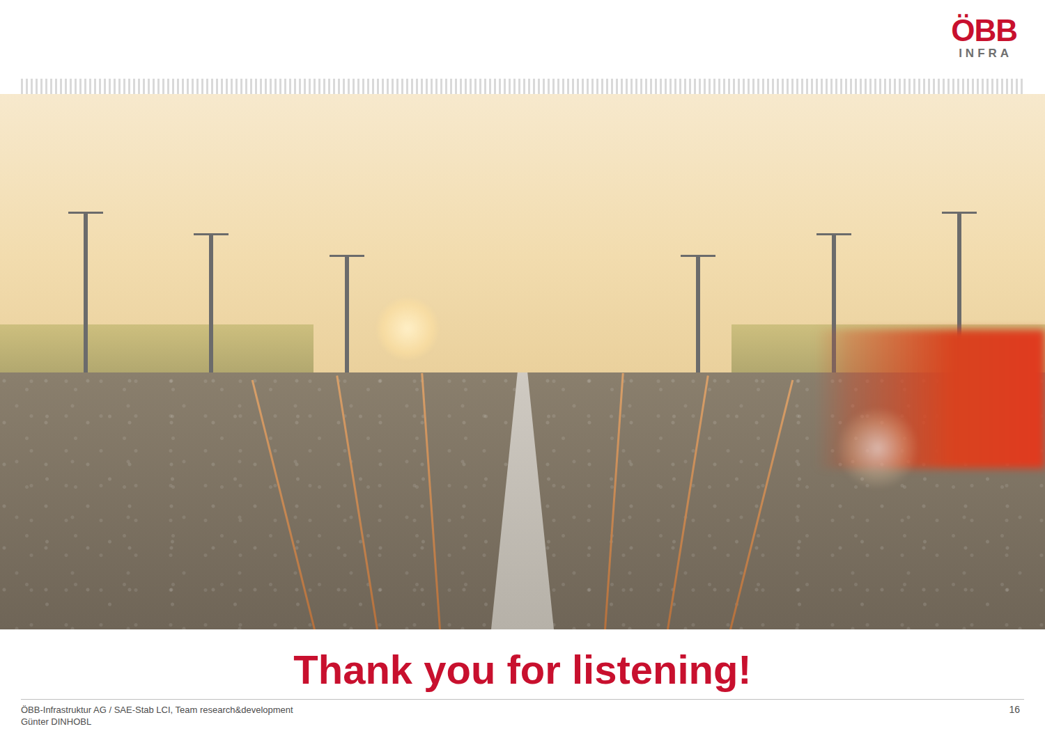ÖBB
INFRA
Thank you for listening!
ÖBB-Infrastruktur AG / SAE-Stab LCI, Team research&development
Günter DINHOBL
16